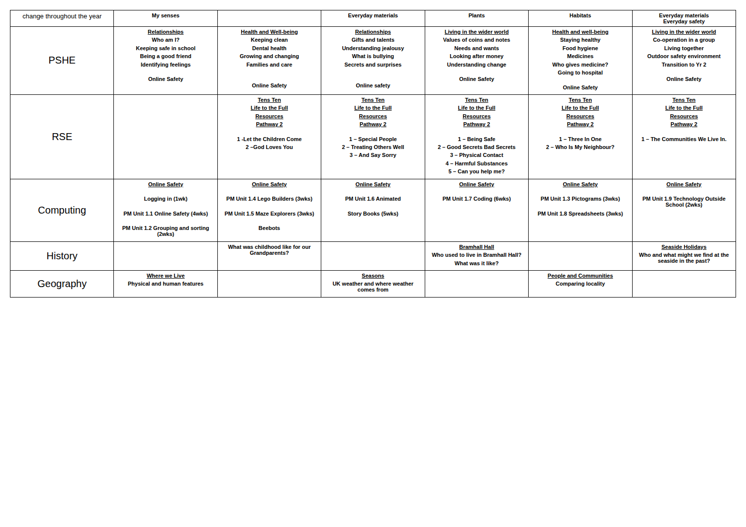| change throughout the year | My senses | | Everyday materials | Plants | Habitats | Everyday materials Everyday safety |
| PSHE | Relationships Who am I? Keeping safe in school Being a good friend Identifying feelings Online Safety | Health and Well-being Keeping clean Dental health Growing and changing Families and care Online Safety | Relationships Gifts and talents Understanding jealousy What is bullying Secrets and surprises Online safety | Living in the wider world Values of coins and notes Needs and wants Looking after money Understanding change Online Safety | Health and well-being Staying healthy Food hygiene Medicines Who gives medicine? Going to hospital Online Safety | Living in the wider world Co-operation in a group Living together Outdoor safety environment Transition to Yr 2 Online Safety |
| RSE | | Tens Ten Life to the Full Resources Pathway 2 1 -Let the Children Come 2 –God Loves You | Tens Ten Life to the Full Resources Pathway 2 1 – Special People 2 – Treating Others Well 3 – And Say Sorry | Tens Ten Life to the Full Resources Pathway 2 1 – Being Safe 2 – Good Secrets Bad Secrets 3 – Physical Contact 4 – Harmful Substances 5 – Can you help me? | Tens Ten Life to the Full Resources Pathway 2 1 – Three In One 2 – Who Is My Neighbour? | Tens Ten Life to the Full Resources Pathway 2 1 – The Communities We Live In. |
| Computing | Online Safety Logging in (1wk) PM Unit 1.1 Online Safety (4wks) PM Unit 1.2 Grouping and sorting (2wks) | Online Safety PM Unit 1.4 Lego Builders (3wks) PM Unit 1.5 Maze Explorers (3wks) Beebots | Online Safety PM Unit 1.6 Animated Story Books (5wks) | Online Safety PM Unit 1.7 Coding (6wks) | Online Safety PM Unit 1.3 Pictograms (3wks) PM Unit 1.8 Spreadsheets (3wks) | Online Safety PM Unit 1.9 Technology Outside School (2wks) |
| History | | What was childhood like for our Grandparents? | | Bramhall Hall Who used to live in Bramhall Hall? What was it like? | | Seaside Holidays Who and what might we find at the seaside in the past? |
| Geography | Where we Live Physical and human features | | Seasons UK weather and where weather comes from | | People and Communities Comparing locality | |